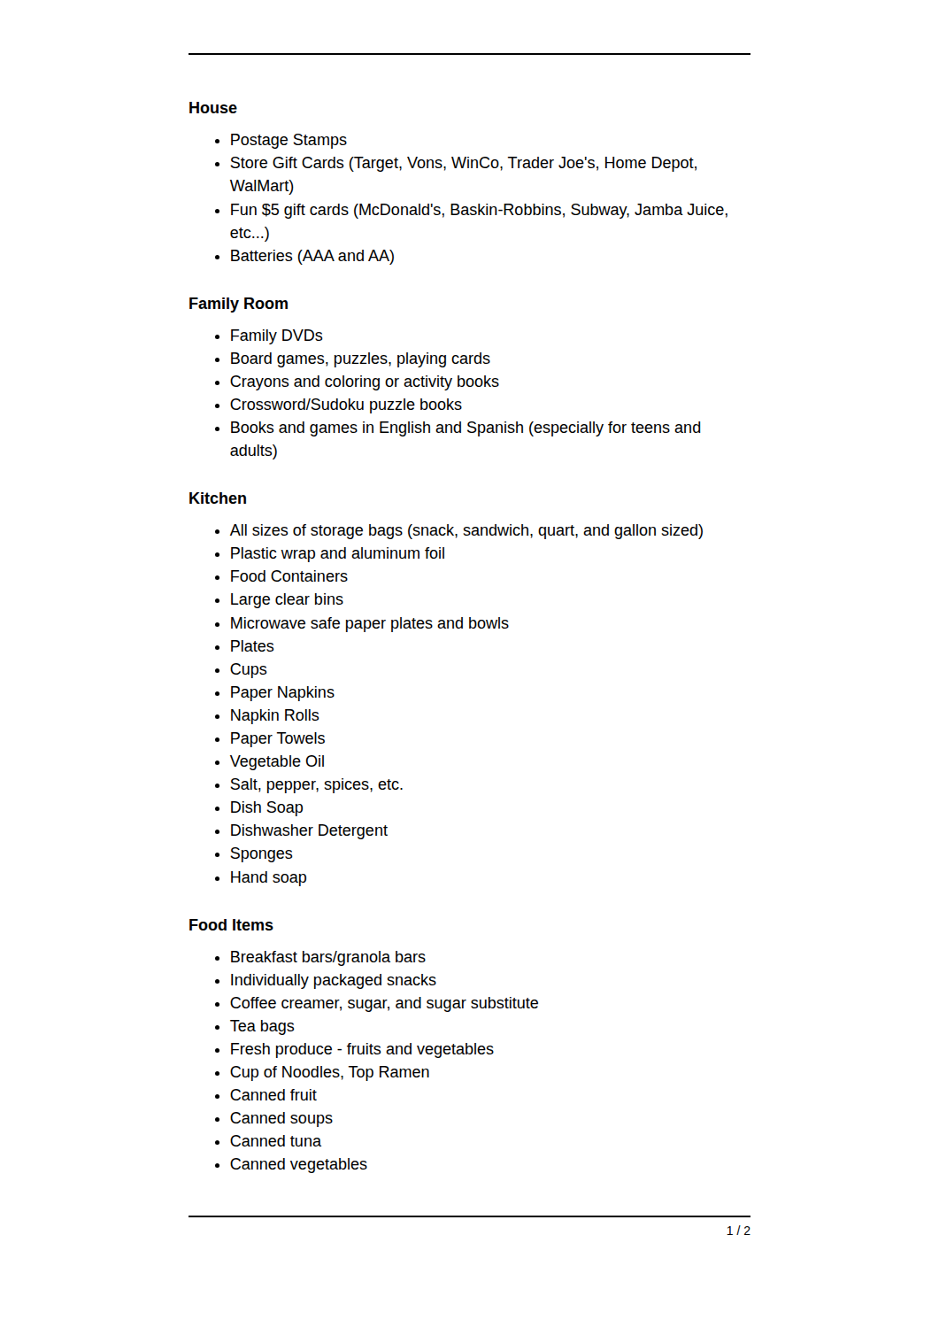House
Postage Stamps
Store Gift Cards (Target, Vons, WinCo, Trader Joe's, Home Depot, WalMart)
Fun $5 gift cards (McDonald's, Baskin-Robbins, Subway, Jamba Juice, etc...)
Batteries (AAA and AA)
Family Room
Family DVDs
Board games, puzzles, playing cards
Crayons and coloring or activity books
Crossword/Sudoku puzzle books
Books and games in English and Spanish (especially for teens and adults)
Kitchen
All sizes of storage bags (snack, sandwich, quart, and gallon sized)
Plastic wrap and aluminum foil
Food Containers
Large clear bins
Microwave safe paper plates and bowls
Plates
Cups
Paper Napkins
Napkin Rolls
Paper Towels
Vegetable Oil
Salt, pepper, spices, etc.
Dish Soap
Dishwasher Detergent
Sponges
Hand soap
Food Items
Breakfast bars/granola bars
Individually packaged snacks
Coffee creamer, sugar, and sugar substitute
Tea bags
Fresh produce - fruits and vegetables
Cup of Noodles, Top Ramen
Canned fruit
Canned soups
Canned tuna
Canned vegetables
1 / 2